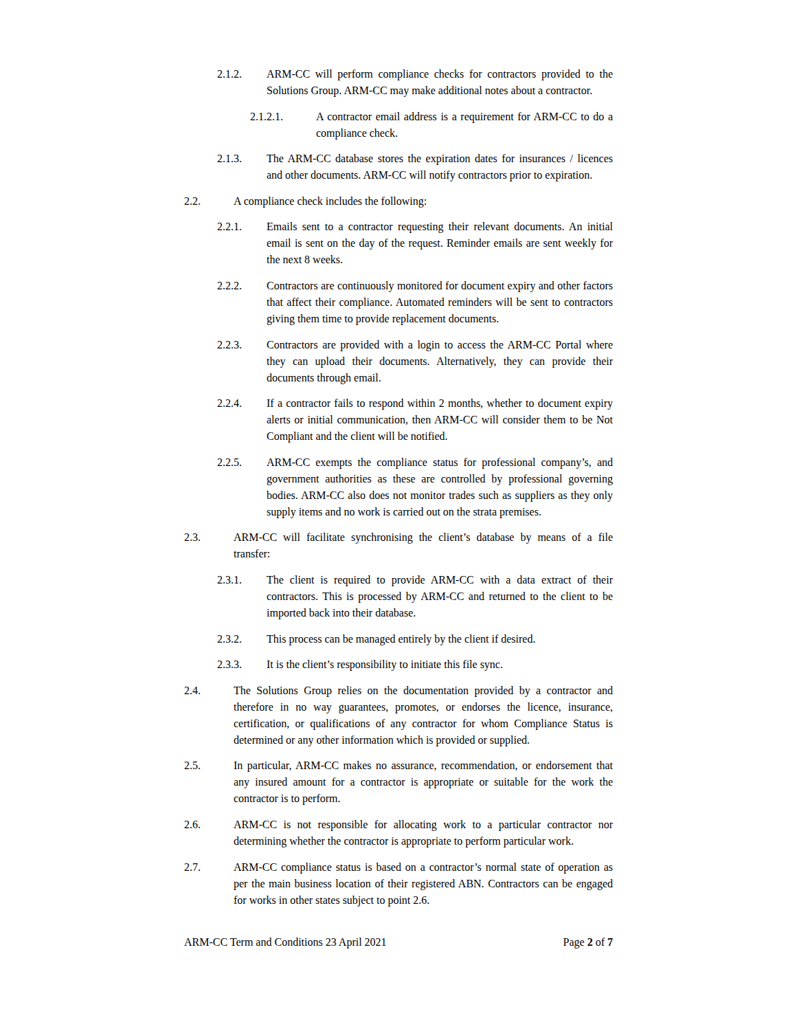2.1.2.
ARM-CC will perform compliance checks for contractors provided to the Solutions Group. ARM-CC may make additional notes about a contractor.
2.1.2.1.
A contractor email address is a requirement for ARM-CC to do a compliance check.
2.1.3.
The ARM-CC database stores the expiration dates for insurances / licences and other documents. ARM-CC will notify contractors prior to expiration.
2.2.
A compliance check includes the following:
2.2.1.
Emails sent to a contractor requesting their relevant documents. An initial email is sent on the day of the request. Reminder emails are sent weekly for the next 8 weeks.
2.2.2.
Contractors are continuously monitored for document expiry and other factors that affect their compliance. Automated reminders will be sent to contractors giving them time to provide replacement documents.
2.2.3.
Contractors are provided with a login to access the ARM-CC Portal where they can upload their documents. Alternatively, they can provide their documents through email.
2.2.4.
If a contractor fails to respond within 2 months, whether to document expiry alerts or initial communication, then ARM-CC will consider them to be Not Compliant and the client will be notified.
2.2.5.
ARM-CC exempts the compliance status for professional company’s, and government authorities as these are controlled by professional governing bodies. ARM-CC also does not monitor trades such as suppliers as they only supply items and no work is carried out on the strata premises.
2.3.
ARM-CC will facilitate synchronising the client’s database by means of a file transfer:
2.3.1.
The client is required to provide ARM-CC with a data extract of their contractors. This is processed by ARM-CC and returned to the client to be imported back into their database.
2.3.2.
This process can be managed entirely by the client if desired.
2.3.3.
It is the client’s responsibility to initiate this file sync.
2.4.
The Solutions Group relies on the documentation provided by a contractor and therefore in no way guarantees, promotes, or endorses the licence, insurance, certification, or qualifications of any contractor for whom Compliance Status is determined or any other information which is provided or supplied.
2.5.
In particular, ARM-CC makes no assurance, recommendation, or endorsement that any insured amount for a contractor is appropriate or suitable for the work the contractor is to perform.
2.6.
ARM-CC is not responsible for allocating work to a particular contractor nor determining whether the contractor is appropriate to perform particular work.
2.7.
ARM-CC compliance status is based on a contractor’s normal state of operation as per the main business location of their registered ABN. Contractors can be engaged for works in other states subject to point 2.6.
ARM-CC Term and Conditions 23 April 2021
Page 2 of 7